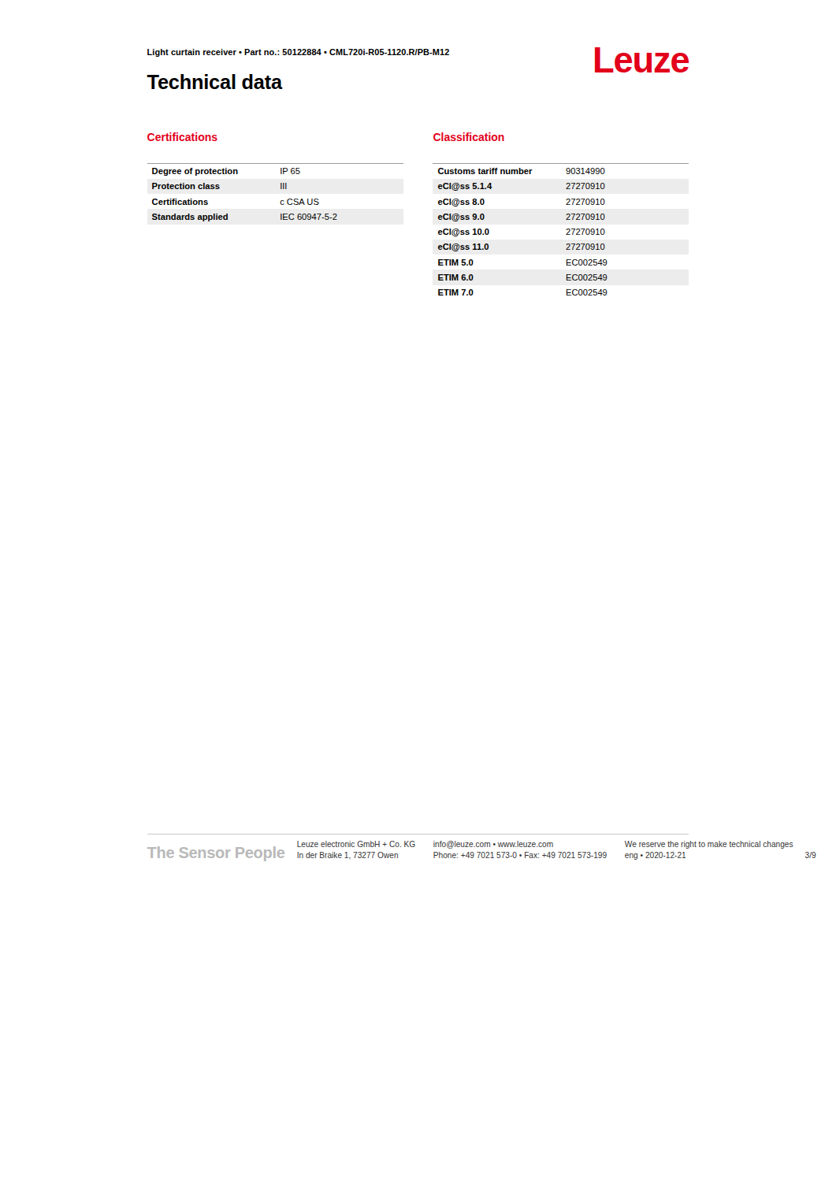Light curtain receiver • Part no.: 50122884 • CML720i-R05-1120.R/PB-M12
Technical data
Leuze
Certifications
| Degree of protection | IP 65 |
| Protection class | III |
| Certifications | c CSA US |
| Standards applied | IEC 60947-5-2 |
Classification
| Customs tariff number | 90314990 |
| eCl@ss 5.1.4 | 27270910 |
| eCl@ss 8.0 | 27270910 |
| eCl@ss 9.0 | 27270910 |
| eCl@ss 10.0 | 27270910 |
| eCl@ss 11.0 | 27270910 |
| ETIM 5.0 | EC002549 |
| ETIM 6.0 | EC002549 |
| ETIM 7.0 | EC002549 |
The Sensor People
Leuze electronic GmbH + Co. KG
In der Braike 1, 73277 Owen
info@leuze.com • www.leuze.com
Phone: +49 7021 573-0 • Fax: +49 7021 573-199
We reserve the right to make technical changes
eng • 2020-12-21
3/9